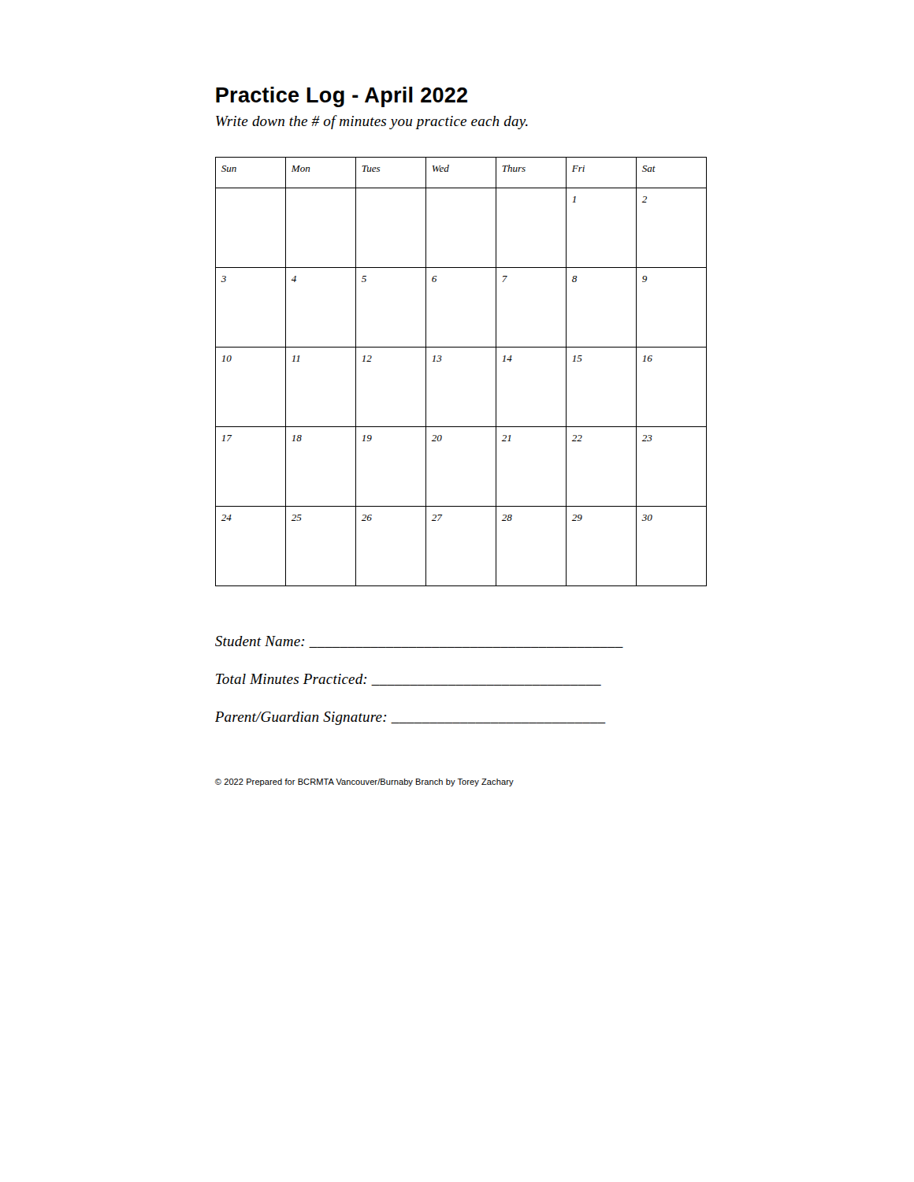Practice Log - April 2022
Write down the # of minutes you practice each day.
| Sun | Mon | Tues | Wed | Thurs | Fri | Sat |
| --- | --- | --- | --- | --- | --- | --- |
| | | | | | 1 | 2 |
| 3 | 4 | 5 | 6 | 7 | 8 | 9 |
| 10 | 11 | 12 | 13 | 14 | 15 | 16 |
| 17 | 18 | 19 | 20 | 21 | 22 | 23 |
| 24 | 25 | 26 | 27 | 28 | 29 | 30 |
Student Name: _________________________________________
Total Minutes Practiced: ______________________________
Parent/Guardian Signature: ____________________________
© 2022 Prepared for BCRMTA Vancouver/Burnaby Branch by Torey Zachary